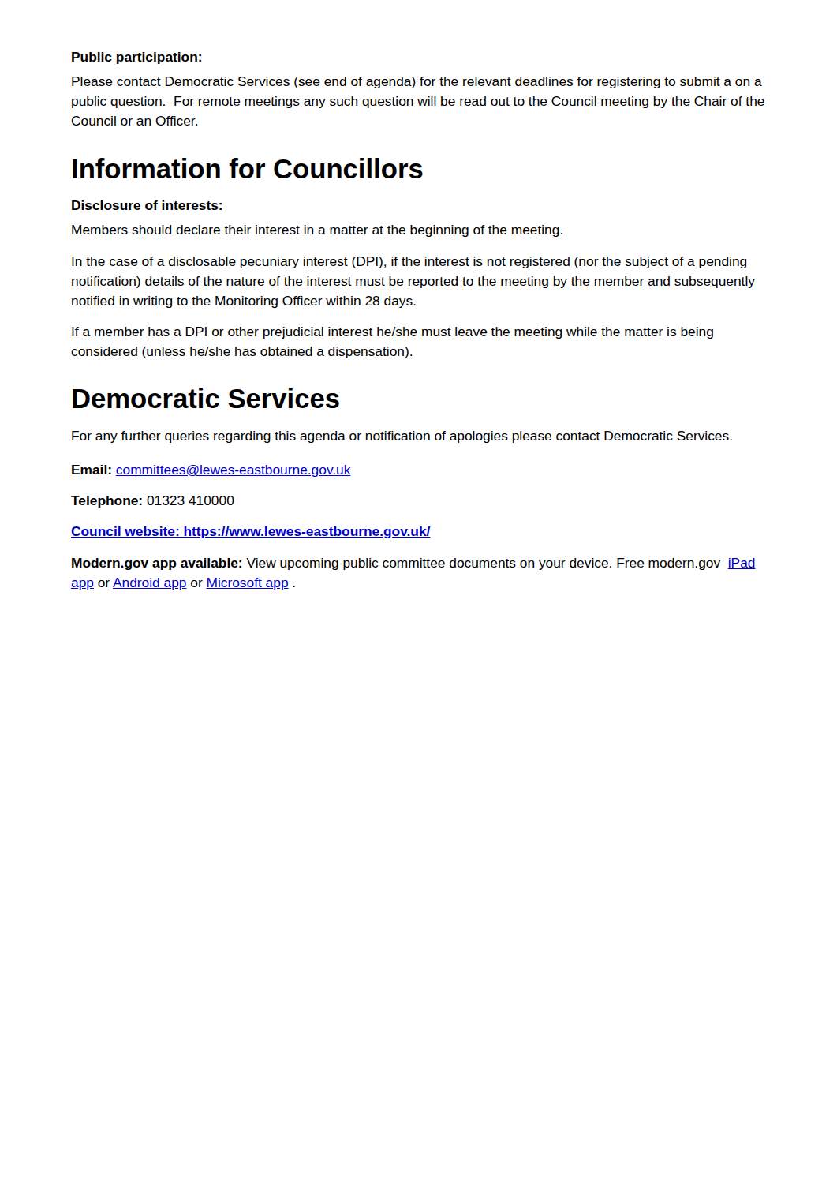Public participation:
Please contact Democratic Services (see end of agenda) for the relevant deadlines for registering to submit a on a public question. For remote meetings any such question will be read out to the Council meeting by the Chair of the Council or an Officer.
Information for Councillors
Disclosure of interests:
Members should declare their interest in a matter at the beginning of the meeting.
In the case of a disclosable pecuniary interest (DPI), if the interest is not registered (nor the subject of a pending notification) details of the nature of the interest must be reported to the meeting by the member and subsequently notified in writing to the Monitoring Officer within 28 days.
If a member has a DPI or other prejudicial interest he/she must leave the meeting while the matter is being considered (unless he/she has obtained a dispensation).
Democratic Services
For any further queries regarding this agenda or notification of apologies please contact Democratic Services.
Email: committees@lewes-eastbourne.gov.uk
Telephone: 01323 410000
Council website: https://www.lewes-eastbourne.gov.uk/
Modern.gov app available: View upcoming public committee documents on your device. Free modern.gov iPad app or Android app or Microsoft app .